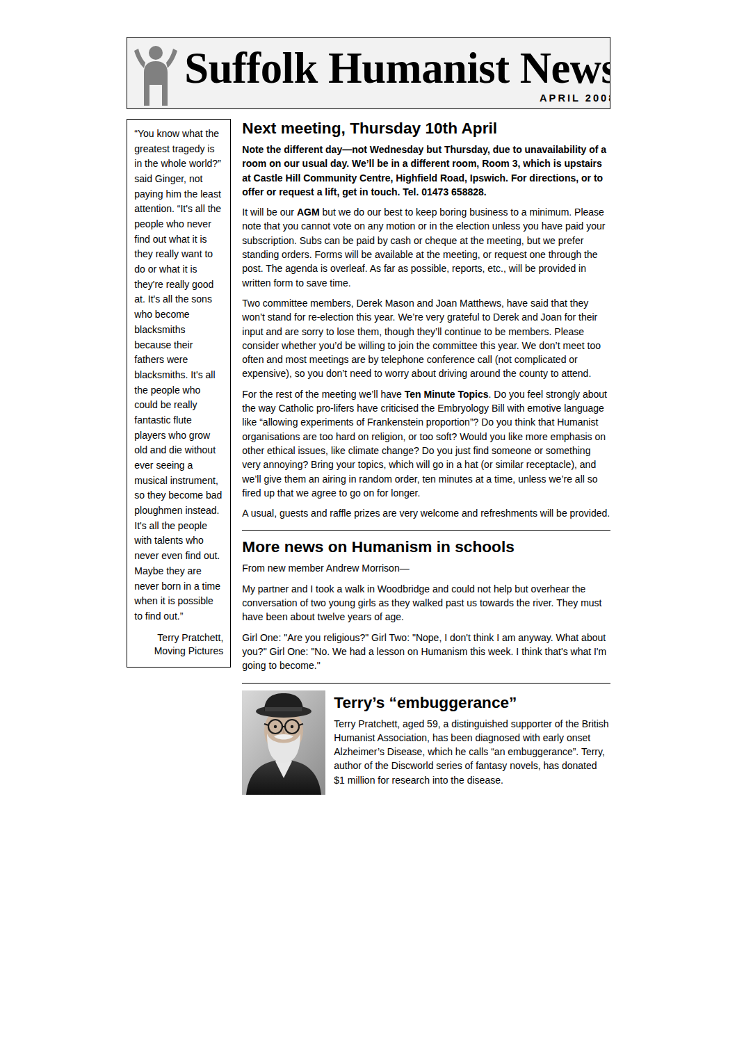Suffolk Humanist News
APRIL 2008
“You know what the greatest tragedy is in the whole world?” said Ginger, not paying him the least attention. “It's all the people who never find out what it is they really want to do or what it is they're really good at. It's all the sons who become blacksmiths because their fathers were blacksmiths. It's all the people who could be really fantastic flute players who grow old and die without ever seeing a musical instrument, so they become bad ploughmen instead. It's all the people with talents who never even find out. Maybe they are never born in a time when it is possible to find out.”
Terry Pratchett,
Moving Pictures
Next meeting, Thursday 10th April
Note the different day—not Wednesday but Thursday, due to unavailability of a room on our usual day. We’ll be in a different room, Room 3, which is upstairs at Castle Hill Community Centre, Highfield Road, Ipswich. For directions, or to offer or request a lift, get in touch. Tel. 01473 658828.
It will be our AGM but we do our best to keep boring business to a minimum. Please note that you cannot vote on any motion or in the election unless you have paid your subscription. Subs can be paid by cash or cheque at the meeting, but we prefer standing orders. Forms will be available at the meeting, or request one through the post. The agenda is overleaf. As far as possible, reports, etc., will be provided in written form to save time.
Two committee members, Derek Mason and Joan Matthews, have said that they won’t stand for re-election this year. We’re very grateful to Derek and Joan for their input and are sorry to lose them, though they’ll continue to be members. Please consider whether you’d be willing to join the committee this year. We don’t meet too often and most meetings are by telephone conference call (not complicated or expensive), so you don’t need to worry about driving around the county to attend.
For the rest of the meeting we’ll have Ten Minute Topics. Do you feel strongly about the way Catholic pro-lifers have criticised the Embryology Bill with emotive language like “allowing experiments of Frankenstein proportion”? Do you think that Humanist organisations are too hard on religion, or too soft? Would you like more emphasis on other ethical issues, like climate change? Do you just find someone or something very annoying? Bring your topics, which will go in a hat (or similar receptacle), and we’ll give them an airing in random order, ten minutes at a time, unless we’re all so fired up that we agree to go on for longer.
A usual, guests and raffle prizes are very welcome and refreshments will be provided.
More news on Humanism in schools
From new member Andrew Morrison—
My partner and I took a walk in Woodbridge and could not help but overhear the conversation of two young girls as they walked past us towards the river. They must have been about twelve years of age.
Girl One: "Are you religious?" Girl Two: "Nope, I don't think I am anyway. What about you?" Girl One: "No. We had a lesson on Humanism this week. I think that's what I'm going to become."
Terry’s “embuggerance”
Terry Pratchett, aged 59, a distinguished supporter of the British Humanist Association, has been diagnosed with early onset Alzheimer’s Disease, which he calls “an embuggerance”. Terry, author of the Discworld series of fantasy novels, has donated $1 million for research into the disease.